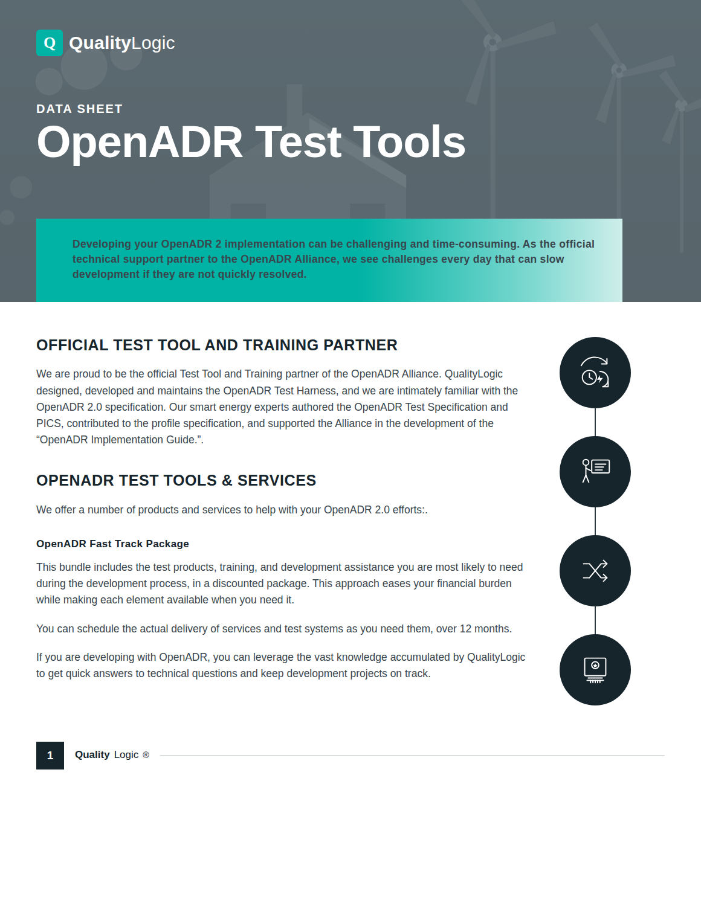Q
Quality Logic
Data Sheet
OpenADR Test Tools
Developing your OpenADR 2 implementation can be challenging and time-consuming. As the official technical support partner to the OpenADR Alliance, we see challenges every day that can slow development if they are not quickly resolved.
Official Test Tool and Training Partner
We are proud to be the official Test Tool and Training partner of the OpenADR Alliance. QualityLogic designed, developed and maintains the OpenADR Test Harness, and we are intimately familiar with the OpenADR 2.0 specification. Our smart energy experts authored the OpenADR Test Specification and PICS, contributed to the profile specification, and supported the Alliance in the development of the “OpenADR Implementation Guide.”.
OpenADR Test Tools & Services
We offer a number of products and services to help with your OpenADR 2.0 efforts:.
OpenADR Fast Track Package
This bundle includes the test products, training, and development assistance you are most likely to need during the development process, in a discounted package. This approach eases your financial burden while making each element available when you need it.
You can schedule the actual delivery of services and test systems as you need them, over 12 months.
If you are developing with OpenADR, you can leverage the vast knowledge accumulated by QualityLogic to get quick answers to technical questions and keep development projects on track.
1
Quality Logic®